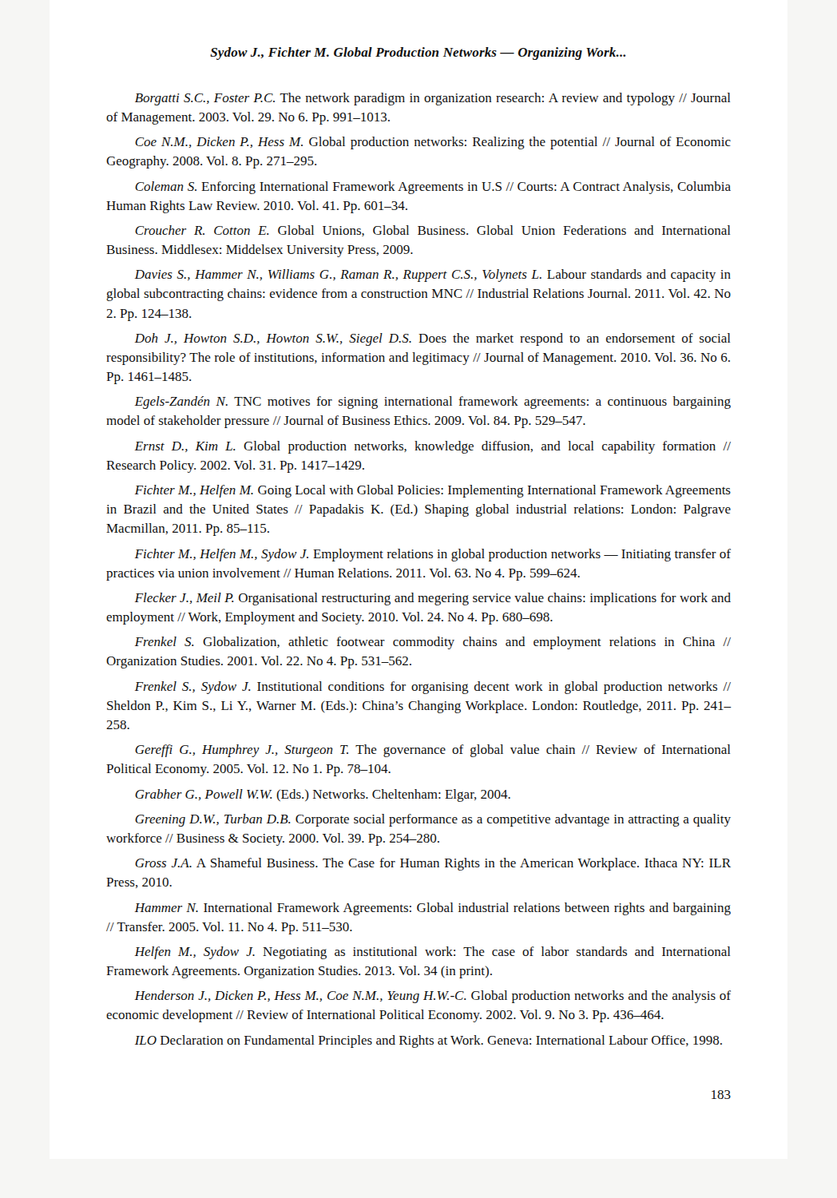Sydow J., Fichter M. Global Production Networks — Organizing Work...
Borgatti S.C., Foster P.C. The network paradigm in organization research: A review and typology // Journal of Management. 2003. Vol. 29. No 6. Pp. 991–1013.
Coe N.M., Dicken P., Hess M. Global production networks: Realizing the potential // Journal of Economic Geography. 2008. Vol. 8. Pp. 271–295.
Coleman S. Enforcing International Framework Agreements in U.S // Courts: A Contract Analysis, Columbia Human Rights Law Review. 2010. Vol. 41. Pp. 601–34.
Croucher R. Cotton E. Global Unions, Global Business. Global Union Federations and International Business. Middlesex: Middelsex University Press, 2009.
Davies S., Hammer N., Williams G., Raman R., Ruppert C.S., Volynets L. Labour standards and capacity in global subcontracting chains: evidence from a construction MNC // Industrial Relations Journal. 2011. Vol. 42. No 2. Pp. 124–138.
Doh J., Howton S.D., Howton S.W., Siegel D.S. Does the market respond to an endorsement of social responsibility? The role of institutions, information and legitimacy // Journal of Management. 2010. Vol. 36. No 6. Pp. 1461–1485.
Egels-Zandén N. TNC motives for signing international framework agreements: a continuous bargaining model of stakeholder pressure // Journal of Business Ethics. 2009. Vol. 84. Pp. 529–547.
Ernst D., Kim L. Global production networks, knowledge diffusion, and local capability formation // Research Policy. 2002. Vol. 31. Pp. 1417–1429.
Fichter M., Helfen M. Going Local with Global Policies: Implementing International Framework Agreements in Brazil and the United States // Papadakis K. (Ed.) Shaping global industrial relations: London: Palgrave Macmillan, 2011. Pp. 85–115.
Fichter M., Helfen M., Sydow J. Employment relations in global production networks — Initiating transfer of practices via union involvement // Human Relations. 2011. Vol. 63. No 4. Pp. 599–624.
Flecker J., Meil P. Organisational restructuring and megering service value chains: implications for work and employment // Work, Employment and Society. 2010. Vol. 24. No 4. Pp. 680–698.
Frenkel S. Globalization, athletic footwear commodity chains and employment relations in China // Organization Studies. 2001. Vol. 22. No 4. Pp. 531–562.
Frenkel S., Sydow J. Institutional conditions for organising decent work in global production networks // Sheldon P., Kim S., Li Y., Warner M. (Eds.): China’s Changing Workplace. London: Routledge, 2011. Pp. 241–258.
Gereffi G., Humphrey J., Sturgeon T. The governance of global value chain // Review of International Political Economy. 2005. Vol. 12. No 1. Pp. 78–104.
Grabher G., Powell W.W. (Eds.) Networks. Cheltenham: Elgar, 2004.
Greening D.W., Turban D.B. Corporate social performance as a competitive advantage in attracting a quality workforce // Business & Society. 2000. Vol. 39. Pp. 254–280.
Gross J.A. A Shameful Business. The Case for Human Rights in the American Workplace. Ithaca NY: ILR Press, 2010.
Hammer N. International Framework Agreements: Global industrial relations between rights and bargaining // Transfer. 2005. Vol. 11. No 4. Pp. 511–530.
Helfen M., Sydow J. Negotiating as institutional work: The case of labor standards and International Framework Agreements. Organization Studies. 2013. Vol. 34 (in print).
Henderson J., Dicken P., Hess M., Coe N.M., Yeung H.W.-C. Global production networks and the analysis of economic development // Review of International Political Economy. 2002. Vol. 9. No 3. Pp. 436–464.
ILO Declaration on Fundamental Principles and Rights at Work. Geneva: International Labour Office, 1998.
183